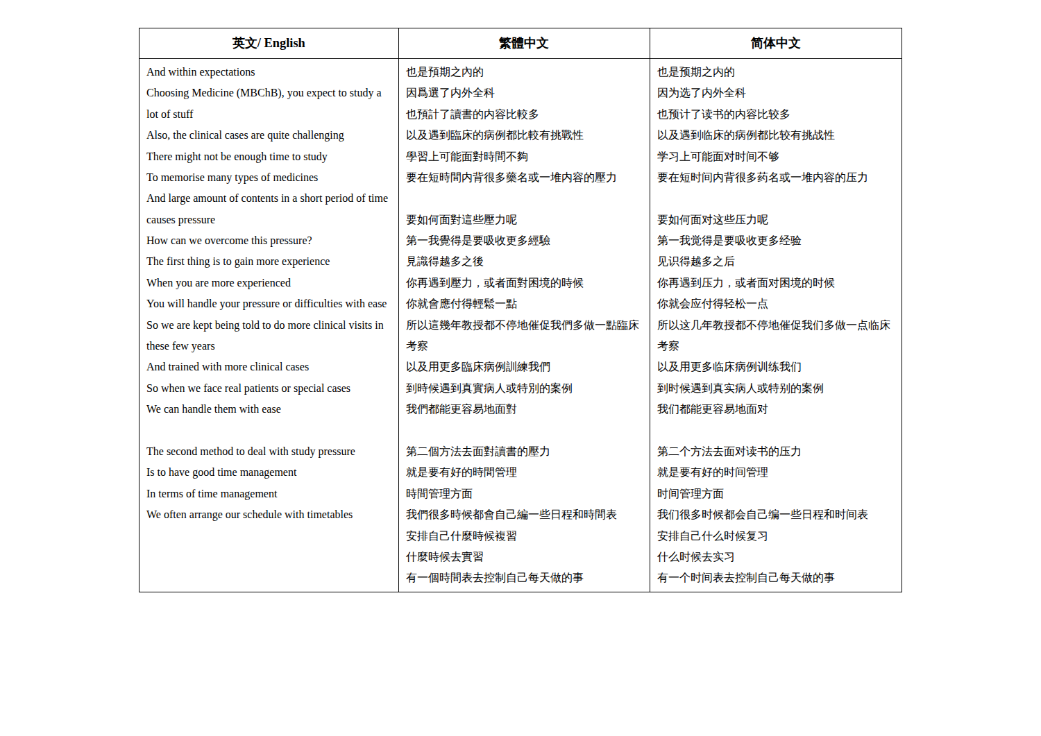| 英文/ English | 繁體中文 | 简体中文 |
| --- | --- | --- |
| And within expectations Choosing Medicine (MBChB), you expect to study a lot of stuff Also, the clinical cases are quite challenging There might not be enough time to study To memorise many types of medicines And large amount of contents in a short period of time causes pressure How can we overcome this pressure? The first thing is to gain more experience When you are more experienced You will handle your pressure or difficulties with ease So we are kept being told to do more clinical visits in these few years And trained with more clinical cases So when we face real patients or special cases We can handle them with ease The second method to deal with study pressure Is to have good time management In terms of time management We often arrange our schedule with timetables | 也是預期之內的 因爲選了内外全科 也預計了讀書的内容比較多 以及遇到臨床的病例都比較有挑戰性 學習上可能面對時間不夠 要在短時間内背很多藥名或一堆内容的壓力 要如何面對這些壓力呢 第一我覺得是要吸收更多經驗 見識得越多之後 你再遇到壓力，或者面對困境的時候 你就會應付得輕鬆一點 所以這幾年教授都不停地催促我們多做一點臨床考察 以及用更多臨床病例訓練我們 到時候遇到真實病人或特別的案例 我們都能更容易地面對 第二個方法去面對讀書的壓力 就是要有好的時間管理 時間管理方面 我們很多時候都會自己編一些日程和時間表 安排自己什麼時候複習 什麼時候去實習 有一個時間表去控制自己每天做的事 | 也是预期之内的 因为选了内外全科 也预计了读书的内容比较多 以及遇到临床的病例都比较有挑战性 学习上可能面对时间不够 要在短时间内背很多药名或一堆内容的压力 要如何面对这些压力呢 第一我觉得是要吸收更多经验 见识得越多之后 你再遇到压力，或者面对困境的时候 你就会应付得轻松一点 所以这几年教授都不停地催促我们多做一点临床考察 以及用更多临床病例训练我们 到时候遇到真实病人或特别的案例 我们都能更容易地面对 第二个方法去面对读书的压力 就是要有好的时间管理 时间管理方面 我们很多时候都会自己编一些日程和时间表 安排自己什么时候复习 什么时候去实习 有一个时间表去控制自己每天做的事 |